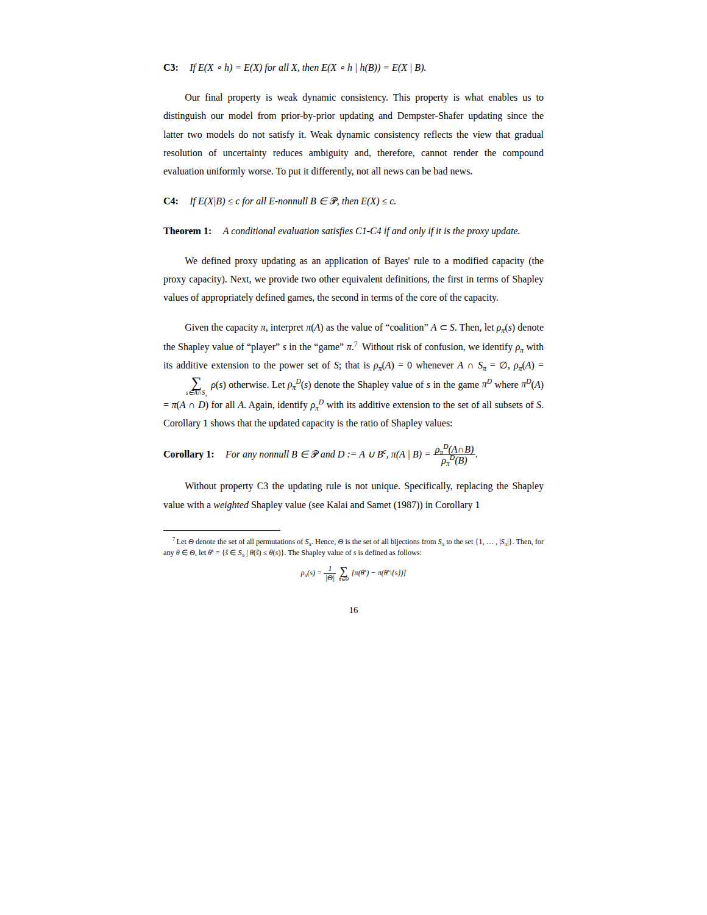C3: If E(X ∘ h) = E(X) for all X, then E(X ∘ h | h(B)) = E(X | B).
Our final property is weak dynamic consistency. This property is what enables us to distinguish our model from prior-by-prior updating and Dempster-Shafer updating since the latter two models do not satisfy it. Weak dynamic consistency reflects the view that gradual resolution of uncertainty reduces ambiguity and, therefore, cannot render the compound evaluation uniformly worse. To put it differently, not all news can be bad news.
C4: If E(X|B) ≤ c for all E-nonnull B ∈ 𝒫, then E(X) ≤ c.
Theorem 1: A conditional evaluation satisfies C1-C4 if and only if it is the proxy update.
We defined proxy updating as an application of Bayes' rule to a modified capacity (the proxy capacity). Next, we provide two other equivalent definitions, the first in terms of Shapley values of appropriately defined games, the second in terms of the core of the capacity.
Given the capacity π, interpret π(A) as the value of “coalition” A ⊂ S. Then, let ρπ(s) denote the Shapley value of “player” s in the “game” π.7 Without risk of confusion, we identify ρπ with its additive extension to the power set of S; that is ρπ(A) = 0 whenever A ∩ Sπ = ∅, ρπ(A) = ∑s∈A∩Sπ ρ(s) otherwise. Let ρπD(s) denote the Shapley value of s in the game πD where πD(A) = π(A ∩ D) for all A. Again, identify ρπD with its additive extension to the set of all subsets of S. Corollary 1 shows that the updated capacity is the ratio of Shapley values:
Corollary 1: For any nonnull B ∈ 𝒫 and D := A ∪ Bc, π(A | B) = ρπD(A∩B) ρπD(B).
Without property C3 the updating rule is not unique. Specifically, replacing the Shapley value with a weighted Shapley value (see Kalai and Samet (1987)) in Corollary 1
7 Let Θ denote the set of all permutations of Sπ. Hence, Θ is the set of all bijections from Sπ to the set {1, … , |Sπ|}. Then, for any θ ∈ Θ, let θs = {ŝ ∈ Sπ | θ(ŝ) ≤ θ(s)}. The Shapley value of s is defined as follows:
ρπ(s) = 1|Θ| ∑θ∈Θ [π(θs) − π(θs\{s})]
16